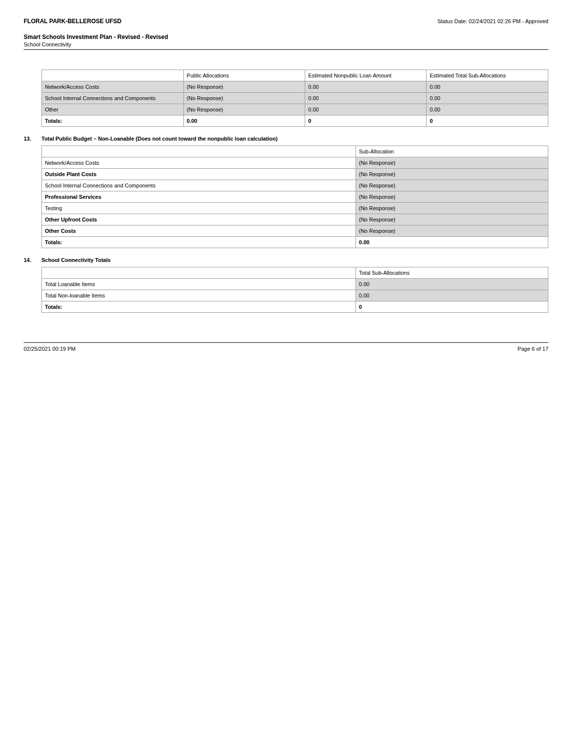FLORAL PARK-BELLEROSE UFSD
Status Date: 02/24/2021 02:26 PM - Approved
Smart Schools Investment Plan - Revised - Revised
School Connectivity
| | Public Allocations | Estimated Nonpublic Loan Amount | Estimated Total Sub-Allocations |
| --- | --- | --- | --- |
| Network/Access Costs | (No Response) | 0.00 | 0.00 |
| School Internal Connections and Components | (No Response) | 0.00 | 0.00 |
| Other | (No Response) | 0.00 | 0.00 |
| Totals: | 0.00 | 0 | 0 |
13.
Total Public Budget – Non-Loanable (Does not count toward the nonpublic loan calculation)
| | Sub-Allocation |
| --- | --- |
| Network/Access Costs | (No Response) |
| Outside Plant Costs | (No Response) |
| School Internal Connections and Components | (No Response) |
| Professional Services | (No Response) |
| Testing | (No Response) |
| Other Upfront Costs | (No Response) |
| Other Costs | (No Response) |
| Totals: | 0.00 |
14.
School Connectivity Totals
| | Total Sub-Allocations |
| --- | --- |
| Total Loanable Items | 0.00 |
| Total Non-loanable Items | 0.00 |
| Totals: | 0 |
02/25/2021 00:19 PM
Page 6 of 17